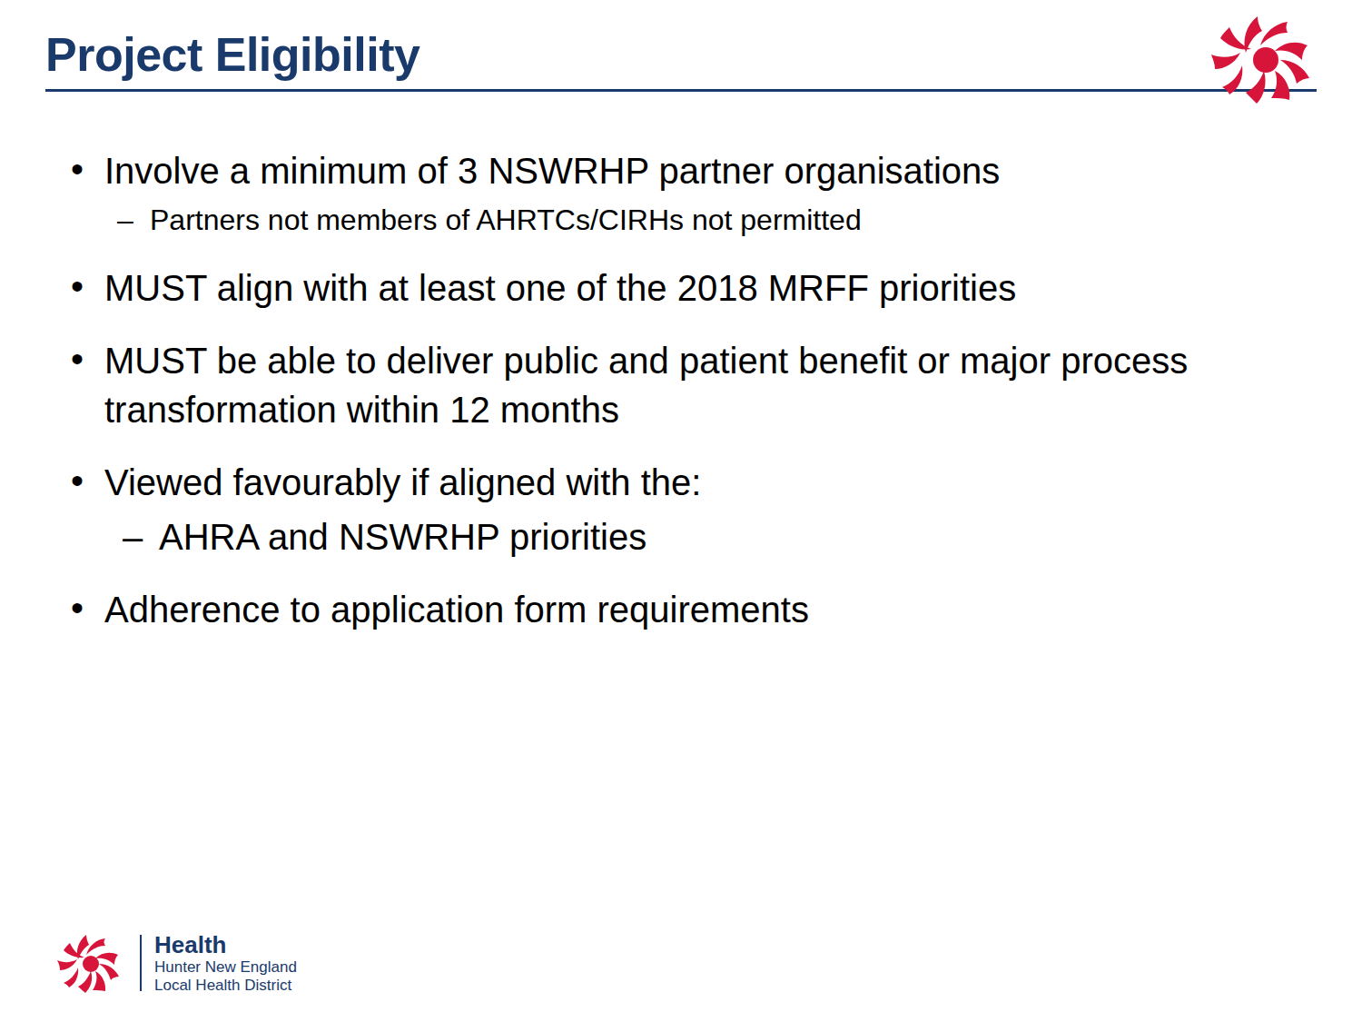Project Eligibility
Involve a minimum of 3 NSWRHP partner organisations
Partners not members of AHRTCs/CIRHs not permitted
MUST align with at least one of the 2018 MRFF priorities
MUST be able to deliver public and patient benefit or major process transformation within 12 months
Viewed favourably if aligned with the:
AHRA and NSWRHP priorities
Adherence to application form requirements
Health
Hunter New England
Local Health District